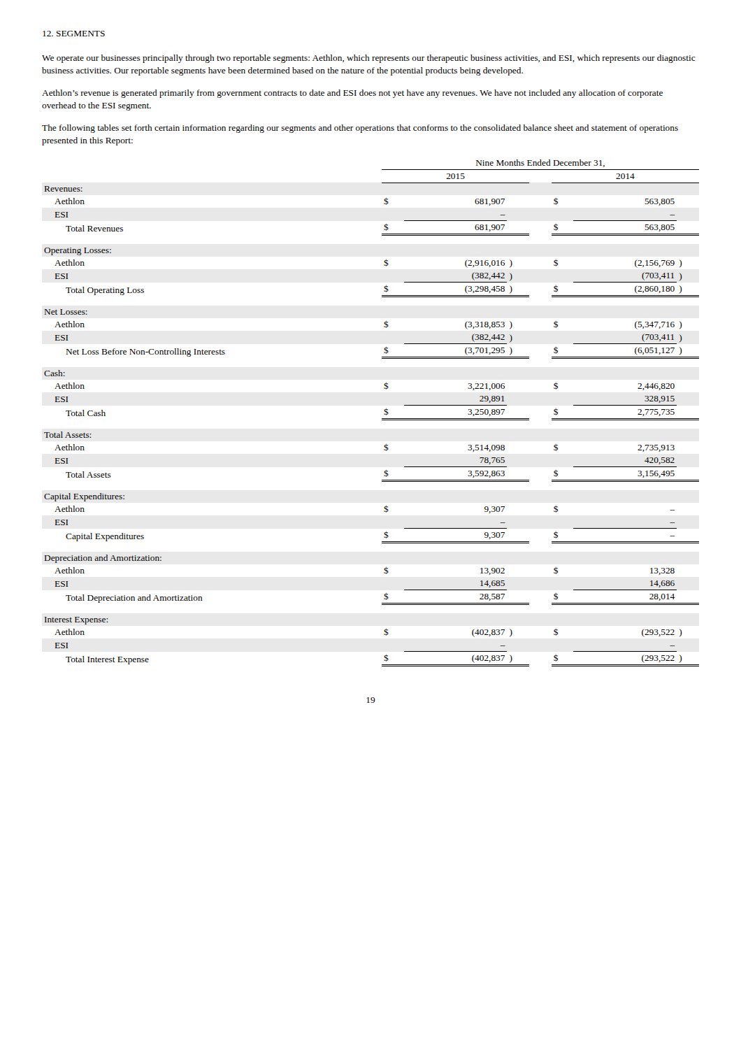12. SEGMENTS
We operate our businesses principally through two reportable segments: Aethlon, which represents our therapeutic business activities, and ESI, which represents our diagnostic business activities. Our reportable segments have been determined based on the nature of the potential products being developed.
Aethlon’s revenue is generated primarily from government contracts to date and ESI does not yet have any revenues. We have not included any allocation of corporate overhead to the ESI segment.
The following tables set forth certain information regarding our segments and other operations that conforms to the consolidated balance sheet and statement of operations presented in this Report:
| | Nine Months Ended December 31, |
| | 2015 | | 2014 |
| Revenues: | | | | | | | |
| Aethlon | $ | 681,907 | | | $ | 563,805 | |
| ESI | | – | | | | – | |
| Total Revenues | $ | 681,907 | | | $ | 563,805 | |
| Operating Losses: | | | | | | | |
| Aethlon | $ | (2,916,016 | ) | | $ | (2,156,769 | ) |
| ESI | | (382,442 | ) | | | (703,411 | ) |
| Total Operating Loss | $ | (3,298,458 | ) | | $ | (2,860,180 | ) |
| Net Losses: | | | | | | | |
| Aethlon | $ | (3,318,853 | ) | | $ | (5,347,716 | ) |
| ESI | | (382,442 | ) | | | (703,411 | ) |
| Net Loss Before Non-Controlling Interests | $ | (3,701,295 | ) | | $ | (6,051,127 | ) |
| Cash: | | | | | | | |
| Aethlon | $ | 3,221,006 | | | $ | 2,446,820 | |
| ESI | | 29,891 | | | | 328,915 | |
| Total Cash | $ | 3,250,897 | | | $ | 2,775,735 | |
| Total Assets: | | | | | | | |
| Aethlon | $ | 3,514,098 | | | $ | 2,735,913 | |
| ESI | | 78,765 | | | | 420,582 | |
| Total Assets | $ | 3,592,863 | | | $ | 3,156,495 | |
| Capital Expenditures: | | | | | | | |
| Aethlon | $ | 9,307 | | | $ | – | |
| ESI | | – | | | | – | |
| Capital Expenditures | $ | 9,307 | | | $ | – | |
| Depreciation and Amortization: | | | | | | | |
| Aethlon | $ | 13,902 | | | $ | 13,328 | |
| ESI | | 14,685 | | | | 14,686 | |
| Total Depreciation and Amortization | $ | 28,587 | | | $ | 28,014 | |
| Interest Expense: | | | | | | | |
| Aethlon | $ | (402,837 | ) | | $ | (293,522 | ) |
| ESI | | – | | | | – | |
| Total Interest Expense | $ | (402,837 | ) | | $ | (293,522 | ) |
19